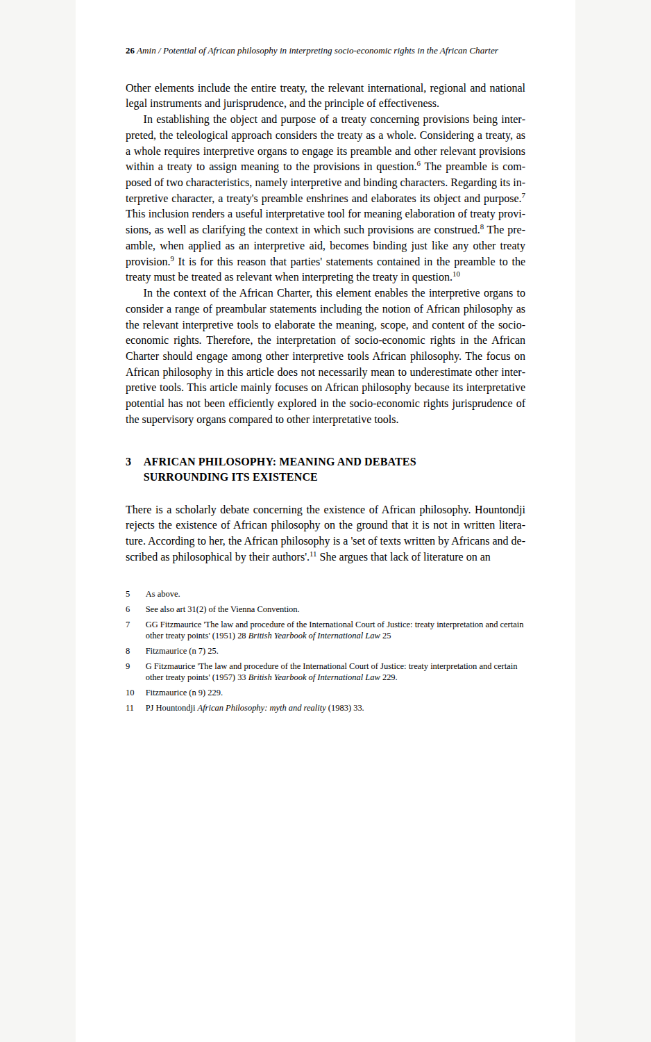26 Amin / Potential of African philosophy in interpreting socio-economic rights in the African Charter
Other elements include the entire treaty, the relevant international, regional and national legal instruments and jurisprudence, and the principle of effectiveness.
In establishing the object and purpose of a treaty concerning provisions being interpreted, the teleological approach considers the treaty as a whole. Considering a treaty, as a whole requires interpretive organs to engage its preamble and other relevant provisions within a treaty to assign meaning to the provisions in question.6 The preamble is composed of two characteristics, namely interpretive and binding characters. Regarding its interpretive character, a treaty's preamble enshrines and elaborates its object and purpose.7 This inclusion renders a useful interpretative tool for meaning elaboration of treaty provisions, as well as clarifying the context in which such provisions are construed.8 The preamble, when applied as an interpretive aid, becomes binding just like any other treaty provision.9 It is for this reason that parties' statements contained in the preamble to the treaty must be treated as relevant when interpreting the treaty in question.10
In the context of the African Charter, this element enables the interpretive organs to consider a range of preambular statements including the notion of African philosophy as the relevant interpretive tools to elaborate the meaning, scope, and content of the socio-economic rights. Therefore, the interpretation of socio-economic rights in the African Charter should engage among other interpretive tools African philosophy. The focus on African philosophy in this article does not necessarily mean to underestimate other interpretive tools. This article mainly focuses on African philosophy because its interpretative potential has not been efficiently explored in the socio-economic rights jurisprudence of the supervisory organs compared to other interpretative tools.
3 African philosophy: meaning and debates surrounding its existence
There is a scholarly debate concerning the existence of African philosophy. Hountondji rejects the existence of African philosophy on the ground that it is not in written literature. According to her, the African philosophy is a 'set of texts written by Africans and described as philosophical by their authors'.11 She argues that lack of literature on an
5 As above.
6 See also art 31(2) of the Vienna Convention.
7 GG Fitzmaurice 'The law and procedure of the International Court of Justice: treaty interpretation and certain other treaty points' (1951) 28 British Yearbook of International Law 25
8 Fitzmaurice (n 7) 25.
9 G Fitzmaurice 'The law and procedure of the International Court of Justice: treaty interpretation and certain other treaty points' (1957) 33 British Yearbook of International Law 229.
10 Fitzmaurice (n 9) 229.
11 PJ Hountondji African Philosophy: myth and reality (1983) 33.